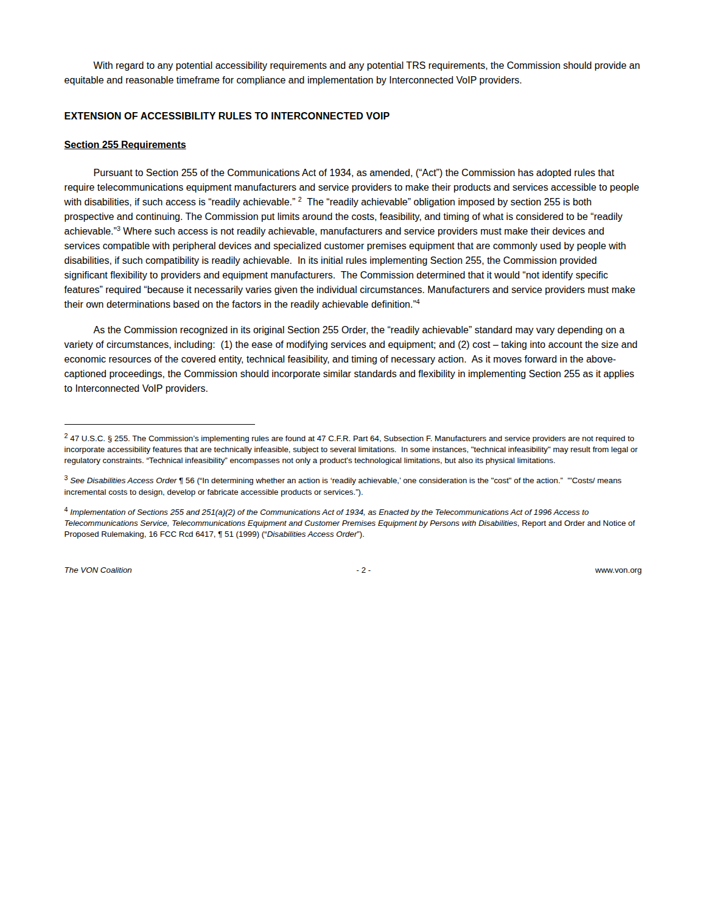With regard to any potential accessibility requirements and any potential TRS requirements, the Commission should provide an equitable and reasonable timeframe for compliance and implementation by Interconnected VoIP providers.
EXTENSION OF ACCESSIBILITY RULES TO INTERCONNECTED VOIP
Section 255 Requirements
Pursuant to Section 255 of the Communications Act of 1934, as amended, (“Act”) the Commission has adopted rules that require telecommunications equipment manufacturers and service providers to make their products and services accessible to people with disabilities, if such access is “readily achievable.” 2 The “readily achievable” obligation imposed by section 255 is both prospective and continuing. The Commission put limits around the costs, feasibility, and timing of what is considered to be “readily achievable.”3 Where such access is not readily achievable, manufacturers and service providers must make their devices and services compatible with peripheral devices and specialized customer premises equipment that are commonly used by people with disabilities, if such compatibility is readily achievable. In its initial rules implementing Section 255, the Commission provided significant flexibility to providers and equipment manufacturers. The Commission determined that it would “not identify specific features” required “because it necessarily varies given the individual circumstances. Manufacturers and service providers must make their own determinations based on the factors in the readily achievable definition.”4
As the Commission recognized in its original Section 255 Order, the “readily achievable” standard may vary depending on a variety of circumstances, including: (1) the ease of modifying services and equipment; and (2) cost – taking into account the size and economic resources of the covered entity, technical feasibility, and timing of necessary action. As it moves forward in the above-captioned proceedings, the Commission should incorporate similar standards and flexibility in implementing Section 255 as it applies to Interconnected VoIP providers.
2 47 U.S.C. § 255. The Commission’s implementing rules are found at 47 C.F.R. Part 64, Subsection F. Manufacturers and service providers are not required to incorporate accessibility features that are technically infeasible, subject to several limitations. In some instances, "technical infeasibility" may result from legal or regulatory constraints. “Technical infeasibility” encompasses not only a product's technological limitations, but also its physical limitations.
3 See Disabilities Access Order ¶ 56 (“In determining whether an action is ‘readily achievable,’ one consideration is the "cost" of the action.” "'Costs/ means incremental costs to design, develop or fabricate accessible products or services.”).
4 Implementation of Sections 255 and 251(a)(2) of the Communications Act of 1934, as Enacted by the Telecommunications Act of 1996 Access to Telecommunications Service, Telecommunications Equipment and Customer Premises Equipment by Persons with Disabilities, Report and Order and Notice of Proposed Rulemaking, 16 FCC Rcd 6417, ¶ 51 (1999) (“Disabilities Access Order”).
The VON Coalition - 2 - www.von.org